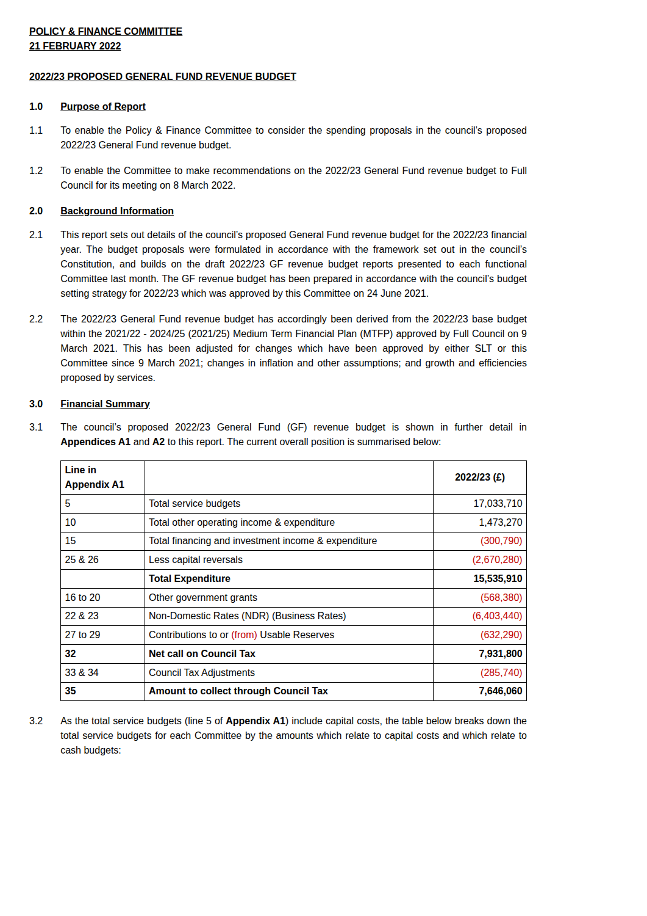POLICY & FINANCE COMMITTEE
21 FEBRUARY 2022
2022/23 PROPOSED GENERAL FUND REVENUE BUDGET
1.0 Purpose of Report
1.1 To enable the Policy & Finance Committee to consider the spending proposals in the council’s proposed 2022/23 General Fund revenue budget.
1.2 To enable the Committee to make recommendations on the 2022/23 General Fund revenue budget to Full Council for its meeting on 8 March 2022.
2.0 Background Information
2.1 This report sets out details of the council’s proposed General Fund revenue budget for the 2022/23 financial year. The budget proposals were formulated in accordance with the framework set out in the council’s Constitution, and builds on the draft 2022/23 GF revenue budget reports presented to each functional Committee last month. The GF revenue budget has been prepared in accordance with the council’s budget setting strategy for 2022/23 which was approved by this Committee on 24 June 2021.
2.2 The 2022/23 General Fund revenue budget has accordingly been derived from the 2022/23 base budget within the 2021/22 - 2024/25 (2021/25) Medium Term Financial Plan (MTFP) approved by Full Council on 9 March 2021. This has been adjusted for changes which have been approved by either SLT or this Committee since 9 March 2021; changes in inflation and other assumptions; and growth and efficiencies proposed by services.
3.0 Financial Summary
3.1 The council’s proposed 2022/23 General Fund (GF) revenue budget is shown in further detail in Appendices A1 and A2 to this report. The current overall position is summarised below:
| Line in Appendix A1 | | 2022/23 (£) |
| --- | --- | --- |
| 5 | Total service budgets | 17,033,710 |
| 10 | Total other operating income & expenditure | 1,473,270 |
| 15 | Total financing and investment income & expenditure | (300,790) |
| 25 & 26 | Less capital reversals | (2,670,280) |
| | Total Expenditure | 15,535,910 |
| 16 to 20 | Other government grants | (568,380) |
| 22 & 23 | Non-Domestic Rates (NDR) (Business Rates) | (6,403,440) |
| 27 to 29 | Contributions to or (from) Usable Reserves | (632,290) |
| 32 | Net call on Council Tax | 7,931,800 |
| 33 & 34 | Council Tax Adjustments | (285,740) |
| 35 | Amount to collect through Council Tax | 7,646,060 |
3.2 As the total service budgets (line 5 of Appendix A1) include capital costs, the table below breaks down the total service budgets for each Committee by the amounts which relate to capital costs and which relate to cash budgets: